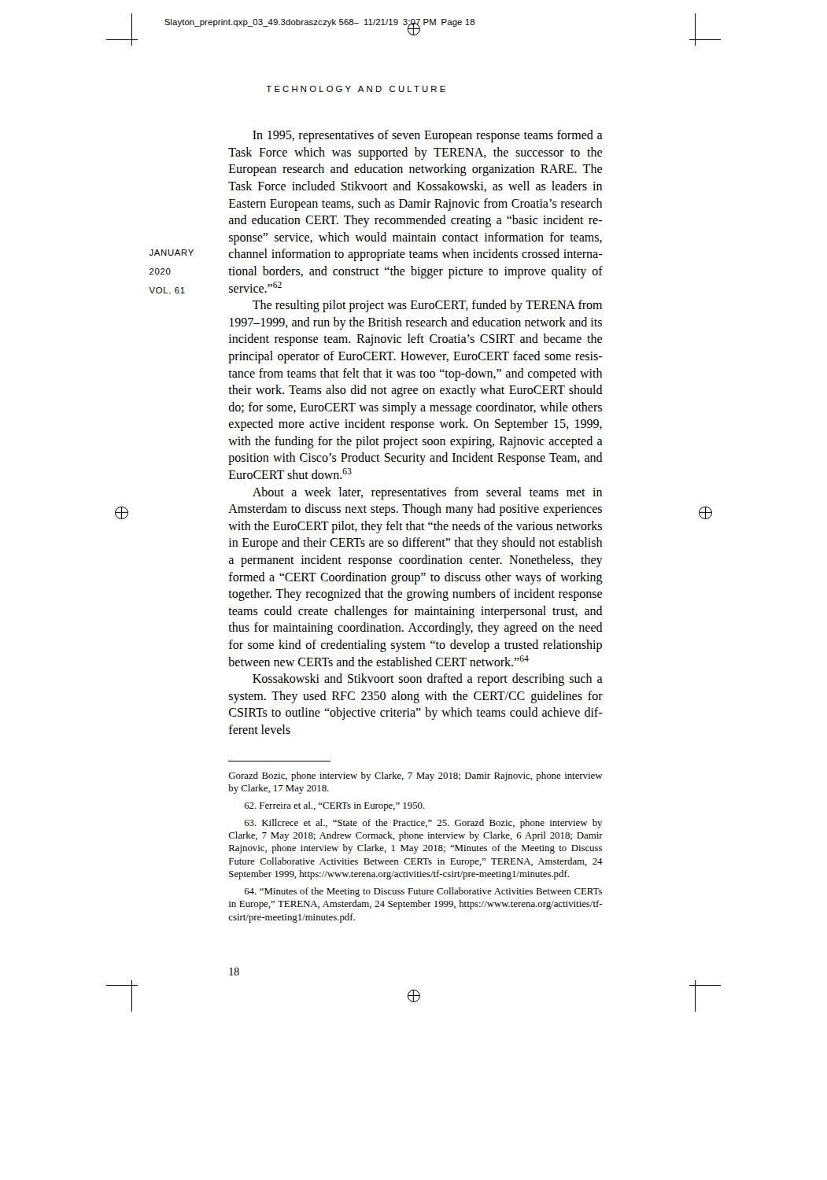Slayton_preprint.qxp_03_49.3dobraszczyk 568– 11/21/19 3:07 PM Page 18
Technology and Culture
January
2020
Vol. 61
In 1995, representatives of seven European response teams formed a Task Force which was supported by TERENA, the successor to the European research and education networking organization RARE. The Task Force included Stikvoort and Kossakowski, as well as leaders in Eastern European teams, such as Damir Rajnovic from Croatia’s research and education CERT. They recommended creating a “basic incident response” service, which would maintain contact information for teams, channel information to appropriate teams when incidents crossed international borders, and construct “the bigger picture to improve quality of service.”62
The resulting pilot project was EuroCERT, funded by TERENA from 1997–1999, and run by the British research and education network and its incident response team. Rajnovic left Croatia’s CSIRT and became the principal operator of EuroCERT. However, EuroCERT faced some resistance from teams that felt that it was too “top-down,” and competed with their work. Teams also did not agree on exactly what EuroCERT should do; for some, EuroCERT was simply a message coordinator, while others expected more active incident response work. On September 15, 1999, with the funding for the pilot project soon expiring, Rajnovic accepted a position with Cisco’s Product Security and Incident Response Team, and EuroCERT shut down.63
About a week later, representatives from several teams met in Amsterdam to discuss next steps. Though many had positive experiences with the EuroCERT pilot, they felt that “the needs of the various networks in Europe and their CERTs are so different” that they should not establish a permanent incident response coordination center. Nonetheless, they formed a “CERT Coordination group” to discuss other ways of working together. They recognized that the growing numbers of incident response teams could create challenges for maintaining interpersonal trust, and thus for maintaining coordination. Accordingly, they agreed on the need for some kind of credentialing system “to develop a trusted relationship between new CERTs and the established CERT network.”64
Kossakowski and Stikvoort soon drafted a report describing such a system. They used RFC 2350 along with the CERT/CC guidelines for CSIRTs to outline “objective criteria” by which teams could achieve different levels
Gorazd Bozic, phone interview by Clarke, 7 May 2018; Damir Rajnovic, phone interview by Clarke, 17 May 2018.
62. Ferreira et al., “CERTs in Europe,” 1950.
63. Killcrece et al., “State of the Practice,” 25. Gorazd Bozic, phone interview by Clarke, 7 May 2018; Andrew Cormack, phone interview by Clarke, 6 April 2018; Damir Rajnovic, phone interview by Clarke, 1 May 2018; “Minutes of the Meeting to Discuss Future Collaborative Activities Between CERTs in Europe,” TERENA, Amsterdam, 24 September 1999, https://www.terena.org/activities/tf-csirt/pre-meeting1/minutes.pdf.
64. “Minutes of the Meeting to Discuss Future Collaborative Activities Between CERTs in Europe,” TERENA, Amsterdam, 24 September 1999, https://www.terena.org/activities/tf-csirt/pre-meeting1/minutes.pdf.
18